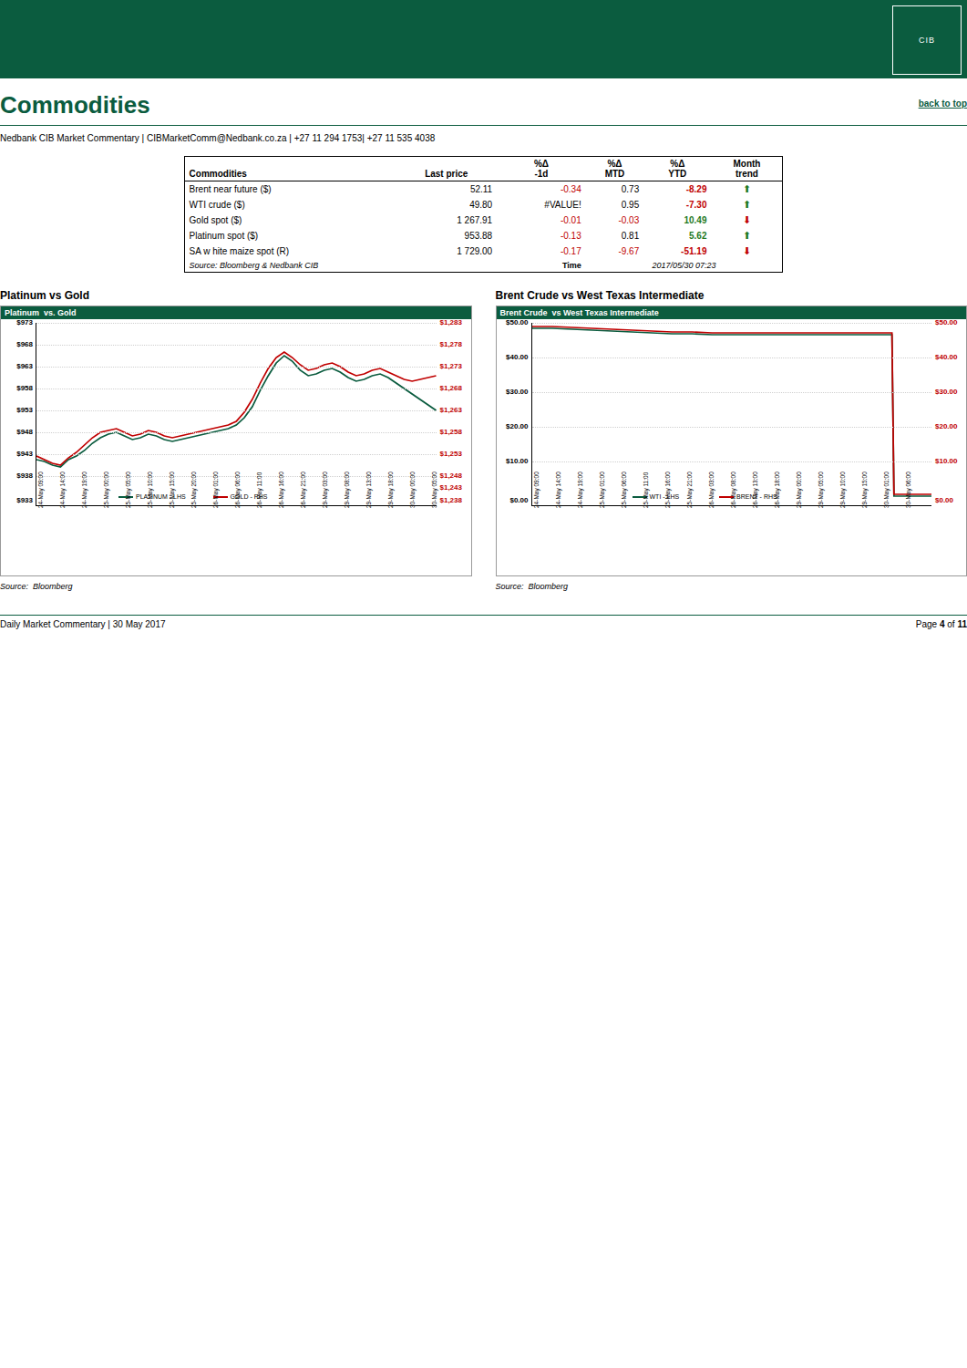CIB
Commodities
back to top
Nedbank CIB Market Commentary | CIBMarketComm@Nedbank.co.za | +27 11 294 1753| +27 11 535 4038
| Commodities | Last price | %Δ -1d | %Δ MTD | %Δ YTD | Month trend |
| --- | --- | --- | --- | --- | --- |
| Brent near future ($) | 52.11 | -0.34 | 0.73 | -8.29 | ⬆ |
| WTI crude ($) | 49.80 | #VALUE! | 0.95 | -7.30 | ⬆ |
| Gold spot ($) | 1 267.91 | -0.01 | -0.03 | 10.49 | ⬇ |
| Platinum spot ($) | 953.88 | -0.13 | 0.81 | 5.62 | ⬆ |
| SA w hite maize spot (R) | 1 729.00 | -0.17 | -9.67 | -51.19 | ⬇ |
| Source: Bloomberg & Nedbank CIB | Time | 2017/05/30 07:23 |
Platinum vs Gold
Platinum vs. Gold
$973
$968
$963
$958
$953
$948
$943
$938
$933
$1,283
$1,278
$1,273
$1,268
$1,263
$1,258
$1,253
$1,248
$1,243
$1,238
PLATINUM - LHS GOLD - RHS
24-May 09:00
24-May 14:00
24-May 19:00
25-May 00:00
25-May 05:00
25-May 10:00
25-May 15:00
25-May 20:00
26-May 01:00
26-May 06:00
26-May 11:00
26-May 16:00
26-May 21:00
29-May 03:00
29-May 08:00
29-May 13:00
29-May 18:00
30-May 00:00
30-May 05:00
Source: Bloomberg
Brent Crude vs West Texas Intermediate
Brent Crude vs West Texas Intermediate
$50.00
$40.00
$30.00
$20.00
$10.00
$0.00
$50.00
$40.00
$30.00
$20.00
$10.00
$0.00
WTI - LHS BRENT - RHS
24-May 09:00
24-May 14:00
24-May 19:00
25-May 01:00
25-May 06:00
25-May 11:00
25-May 16:00
25-May 21:00
26-May 03:00
26-May 08:00
26-May 13:00
26-May 18:00
29-May 00:00
29-May 05:00
29-May 10:00
29-May 15:00
30-May 01:00
30-May 06:00
Source: Bloomberg
Daily Market Commentary | 30 May 2017 Page 4 of 11